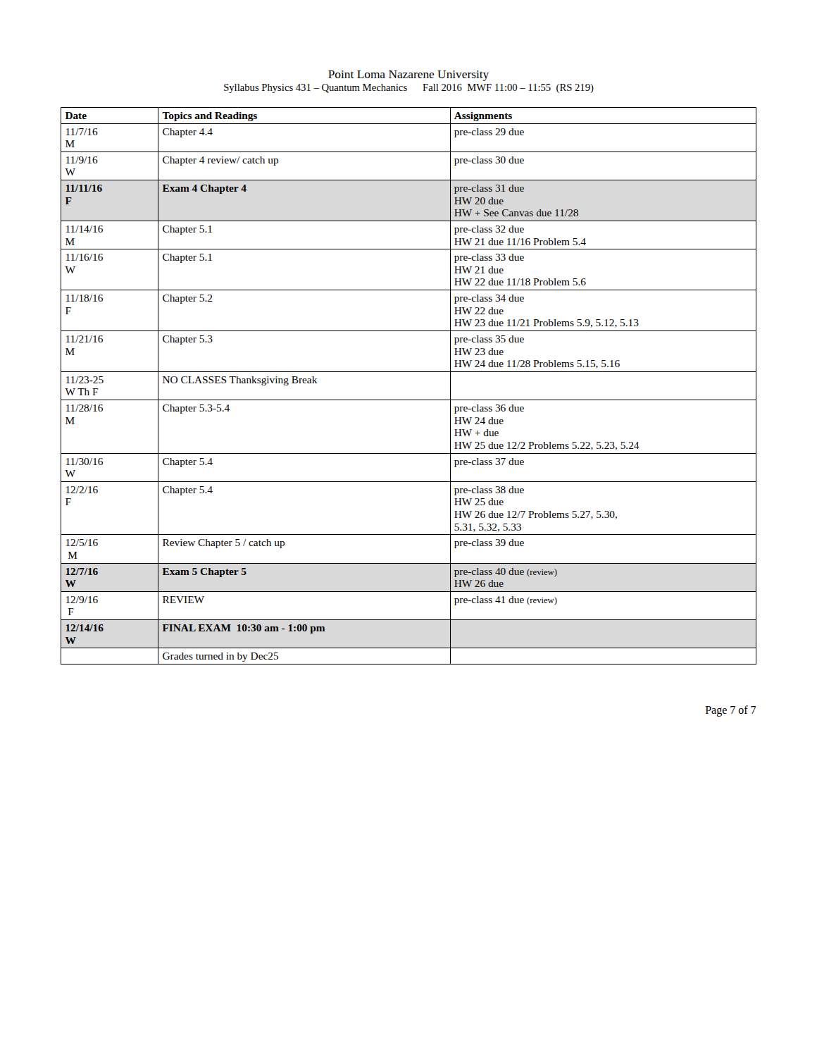Point Loma Nazarene University
Syllabus Physics 431 – Quantum Mechanics Fall 2016 MWF 11:00 – 11:55 (RS 219)
| Date | Topics and Readings | Assignments |
| --- | --- | --- |
| 11/7/16 M | Chapter 4.4 | pre-class 29 due |
| 11/9/16 W | Chapter 4 review/ catch up | pre-class 30 due |
| 11/11/16 F | Exam 4 Chapter 4 | pre-class 31 due HW 20 due HW + See Canvas due 11/28 |
| 11/14/16 M | Chapter 5.1 | pre-class 32 due HW 21 due 11/16 Problem 5.4 |
| 11/16/16 W | Chapter 5.1 | pre-class 33 due HW 21 due HW 22 due 11/18 Problem 5.6 |
| 11/18/16 F | Chapter 5.2 | pre-class 34 due HW 22 due HW 23 due 11/21 Problems 5.9, 5.12, 5.13 |
| 11/21/16 M | Chapter 5.3 | pre-class 35 due HW 23 due HW 24 due 11/28 Problems 5.15, 5.16 |
| 11/23-25 W Th F | NO CLASSES Thanksgiving Break | |
| 11/28/16 M | Chapter 5.3-5.4 | pre-class 36 due HW 24 due HW + due HW 25 due 12/2 Problems 5.22, 5.23, 5.24 |
| 11/30/16 W | Chapter 5.4 | pre-class 37 due |
| 12/2/16 F | Chapter 5.4 | pre-class 38 due HW 25 due HW 26 due 12/7 Problems 5.27, 5.30, 5.31, 5.32, 5.33 |
| 12/5/16 M | Review Chapter 5 / catch up | pre-class 39 due |
| 12/7/16 W | Exam 5 Chapter 5 | pre-class 40 due (review) HW 26 due |
| 12/9/16 F | REVIEW | pre-class 41 due (review) |
| 12/14/16 W | FINAL EXAM 10:30 am - 1:00 pm | |
| | Grades turned in by Dec25 | |
Page 7 of 7